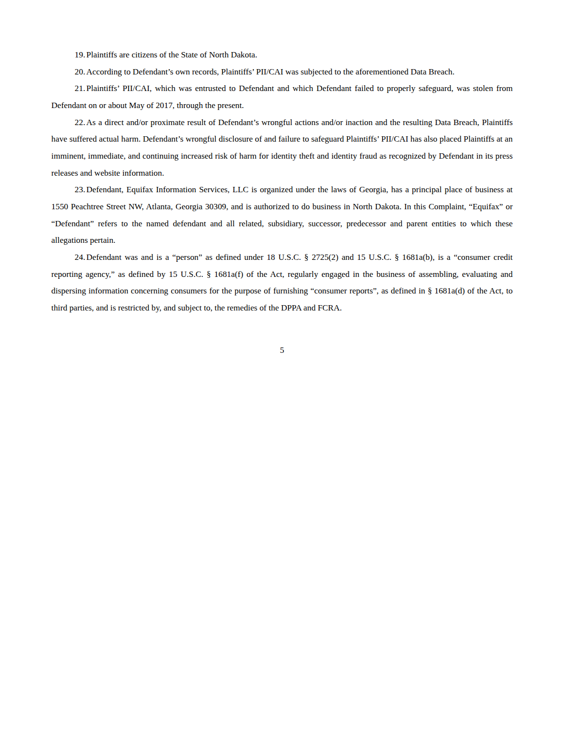19. Plaintiffs are citizens of the State of North Dakota.
20. According to Defendant’s own records, Plaintiffs’ PII/CAI was subjected to the aforementioned Data Breach.
21. Plaintiffs’ PII/CAI, which was entrusted to Defendant and which Defendant failed to properly safeguard, was stolen from Defendant on or about May of 2017, through the present.
22. As a direct and/or proximate result of Defendant’s wrongful actions and/or inaction and the resulting Data Breach, Plaintiffs have suffered actual harm. Defendant’s wrongful disclosure of and failure to safeguard Plaintiffs’ PII/CAI has also placed Plaintiffs at an imminent, immediate, and continuing increased risk of harm for identity theft and identity fraud as recognized by Defendant in its press releases and website information.
23. Defendant, Equifax Information Services, LLC is organized under the laws of Georgia, has a principal place of business at 1550 Peachtree Street NW, Atlanta, Georgia 30309, and is authorized to do business in North Dakota. In this Complaint, “Equifax” or “Defendant” refers to the named defendant and all related, subsidiary, successor, predecessor and parent entities to which these allegations pertain.
24. Defendant was and is a “person” as defined under 18 U.S.C. § 2725(2) and 15 U.S.C. § 1681a(b), is a “consumer credit reporting agency,” as defined by 15 U.S.C. § 1681a(f) of the Act, regularly engaged in the business of assembling, evaluating and dispersing information concerning consumers for the purpose of furnishing “consumer reports”, as defined in § 1681a(d) of the Act, to third parties, and is restricted by, and subject to, the remedies of the DPPA and FCRA.
5